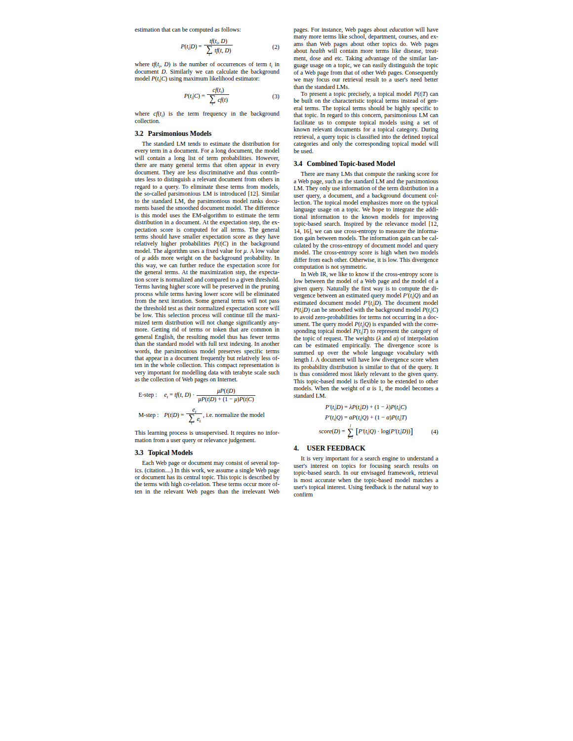estimation that can be computed as follows:
P(ti|D) = tf(ti, D) ∑t tf(t, D) (2)
where tf(ti, D) is the number of occurrences of term ti in document D. Similarly we can calculate the background model P(ti|C) using maximum likelihood estimator:
P(ti|C) = cf(ti) ∑t cf(t) (3)
where cf(ti) is the term frequency in the background collection.
3.2 Parsimonious Models
The standard LM tends to estimate the distribution for every term in a document. For a long document, the model will contain a long list of term probabilities. However, there are many general terms that often appear in every document. They are less discriminative and thus contributes less to distinguish a relevant document from others in regard to a query. To eliminate these terms from models, the so-called parsimonious LM is introduced [12]. Similar to the standard LM, the parsimonious model ranks documents based the smoothed document model. The difference is this model uses the EM-algorithm to estimate the term distribution in a document. At the expectation step, the expectation score is computed for all terms. The general terms should have smaller expectation score as they have relatively higher probabilities P(t|C) in the background model. The algorithm uses a fixed value for μ. A low value of μ adds more weight on the background probability. In this way, we can further reduce the expectation score for the general terms. At the maximization step, the expectation score is normalized and compared to a given threshold. Terms having higher score will be preserved in the pruning process while terms having lower score will be eliminated from the next iteration. Some general terms will not pass the threshold test as their normalized expectation score will be low. This selection process will continue till the maximized term distribution will not change significantly anymore. Getting rid of terms or token that are common in general English, the resulting model thus has fewer terms than the standard model with full text indexing. In another words, the parsimonious model preserves specific terms that appear in a document frequently but relatively less often in the whole collection. This compact representation is very important for modelling data with terabyte scale such as the collection of Web pages on Internet.
E-step : et = tf(t, D) · μP(t|D) μP(t|D) + (1 − μ)P(t|C) M-step : P(t|D) = et ∑t et , i.e. normalize the model
This learning process is unsupervised. It requires no information from a user query or relevance judgement.
3.3 Topical Models
Each Web page or document may consist of several topics. (citation....) In this work, we assume a single Web page or document has its central topic. This topic is described by the terms with high co-relation. These terms occur more often in the relevant Web pages than the irrelevant Web pages. For instance, Web pages about education will have many more terms like school, department, courses, and exams than Web pages about other topics do. Web pages about health will contain more terms like disease, treatment, dose and etc. Taking advantage of the similar language usage on a topic, we can easily distinguish the topic of a Web page from that of other Web pages. Consequently we may focus our retrieval result to a user's need better than the standard LMs.
To present a topic precisely, a topical model P(t|T) can be built on the characteristic topical terms instead of general terms. The topical terms should be highly specific to that topic. In regard to this concern, parsimonious LM can facilitate us to compute topical models using a set of known relevant documents for a topical category. During retrieval, a query topic is classified into the defined topical categories and only the corresponding topical model will be used.
3.4 Combined Topic-based Model
There are many LMs that compute the ranking score for a Web page, such as the standard LM and the parsimonious LM. They only use information of the term distribution in a user query, a document, and a background document collection. The topical model emphasizes more on the typical language usage on a topic. We hope to integrate the additional information to the known models for improving topic-based search. Inspired by the relevance model [12, 14, 16], we can use cross-entropy to measure the information gain between models. The information gain can be calculated by the cross-entropy of document model and query model. The cross-entropy score is high when two models differ from each other. Otherwise, it is low. This divergence computation is not symmetric.
In Web IR, we like to know if the cross-entropy score is low between the model of a Web page and the model of a given query. Naturally the first way is to compute the divergence between an estimated query model P′(ti|Q) and an estimated document model P′(ti|D). The document model P(ti|D) can be smoothed with the background model P(ti|C) to avoid zero-probabilities for terms not occurring in a document. The query model P(ti|Q) is expanded with the corresponding topical model P(ti|T) to represent the category of the topic of request. The weights (λ and α) of interpolation can be estimated empirically. The divergence score is summed up over the whole language vocabulary with length l. A document will have low divergence score when its probability distribution is similar to that of the query. It is thus considered most likely relevant to the given query. This topic-based model is flexible to be extended to other models. When the weight of α is 1, the model becomes a standard LM.
P′(ti|D) = λP(ti|D) + (1 − λ)P(ti|C)
P′(ti|Q) = αP(ti|Q) + (1 − α)P(ti|T)
score(D) = l∑i=1 [P′(ti|Q) · log(P′(ti|D))] (4)
4. USER FEEDBACK
It is very important for a search engine to understand a user's interest on topics for focusing search results on topic-based search. In our envisaged framework, retrieval is most accurate when the topic-based model matches a user's topical interest. Using feedback is the natural way to confirm